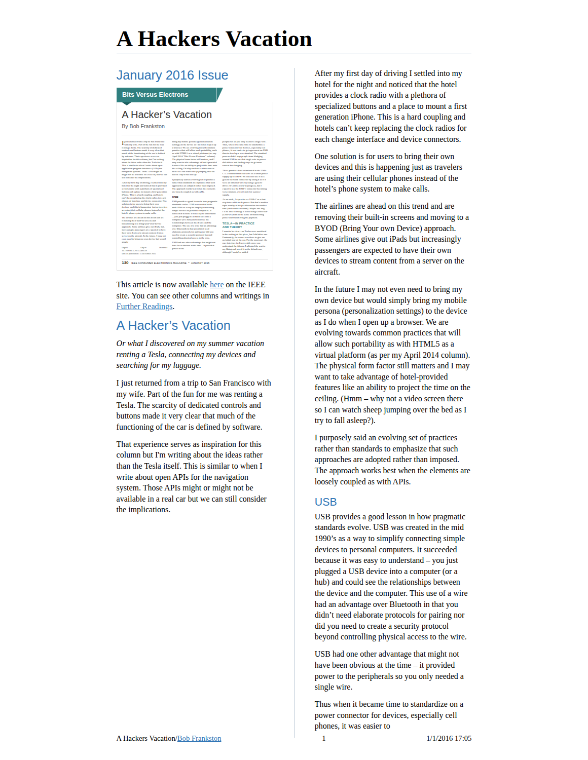A Hackers Vacation
January 2016 Issue
Bits Versus Electrons
A Hacker’s Vacation
By Bob Frankston
I just returned from a trip to San Francisco with my wife. Part of the fun for me was renting a Tesla. The scarcity of dedicated controls and buttons made it very clear that much of the functioning of the car is defined by software. That experience serves as inspiration for this column, but I’m writing about the ideas rather than the Tesla itself. This is similar to when I write about open application program interfaces (APIs) for navigation systems. Those APIs might or might not be available in a real car, but we can still consider the implications.
After my first day of driving, I settled into my hotel for the night and noticed that it provided a clock radio with a plethora of specialized buttons and a place to mount a first-generation iPhone. This is a hard coupling, and hotels can’t keep replacing the clock radios for each change of interface and device connector. One solution is for users to bring their own devices, and this is happening, just as travelers are using their cellular phones instead of the hotel’s phone system to make calls.
The airlines are ahead on this trend and are removing their built-in screens and transitioning to a bring-your-own-device approach. Some airlines give out iPads, but, increasingly, passengers are expected to have their own devices to stream content from a server on the aircraft. In the future, I may not even need to bring my own device but would simply
Digital Object Identifier 10.1109/MCE.2015.2480518
Date of publication: 15 December 2015
bring my mobile persona (personalization settings) to the device as I do when I open up a browser. We are evolving toward common practices that will allow such portability, such as with HTML5 as a virtual platform (see my April 2014 “Bits Versus Electrons” column). The physical form factor still matters, and I may want to take advantage of hotel-provided features like an ability to project the time onto the ceiling. Or why not have a video screen there so I can watch sheep jumping over the bed as I try to fall asleep?
I purposely said an evolving set of practices rather than standards to emphasize that such approaches are adopted rather than imposed. The approach works best when the elements are loosely coupled as with APIs.
USB
USB provides a good lesson in how pragmatic standards evolve. USB was created in the mid-1990s as a way to simplify connecting simple devices to personal computers. It succeeded because it was easy to understand—you just plugged a USB device into a computer (or a hub) and could see the relationships between the device and the computer. The use of a wire had an advantage over Bluetooth in that you didn’t need elaborate protocols for pairing nor did you need to create a security protocol beyond controlling physical access to the wire.
USB had one other advantage that might not have been obvious at the time—it provided power to the
peripherals so you only needed a single wire. Thus, when it became time to standardize a power connector for devices, especially cell phones, it was easier to get agreement on USB than to develop a new standard. The standard process didn’t stop people from kludging around USB to use that single wire to power disk drives and finding ways to get more current for charging.
These practices have culminated in the USB-C/3.1 standard that can serve as a smart power supply up to 100 W. We can also use it as a generic network connector by using it as if it were an Ethernet wire by using a generic driver. It’s still a work-in-progress, but I expect to see the USB-C connector becoming very common, even if only for a power supply.
As an aside, I expect to see USB-C as a first step into a shift to dc power. But that’s another topic worthy of deeper discussion for another time (and another column). Maybe one day, I’ll be able to charge a Tesla using a successor (USB-D?) both in the sense of transferring power and transferring the payment.
TESLA—IN PRACTICE
AND THEORY
I want to be clear—no Teslas were sacrificed in the writing of this piece, but I did drive one. Fortunately, the owner was there to give me an initial tour of the car. For the most part, the user interface is discoverable once you understand the idioms. I adjusted the seat to my liking and saved it as the default user, although I could’ve added
130 IEEE CONSUMER ELECTRONICS MAGAZINE ^ JANUARY 2016
This article is now available here on the IEEE site. You can see other columns and writings in Further Readings.
A Hacker’s Vacation
Or what I discovered on my summer vacation renting a Tesla, connecting my devices and searching for my luggage.
I just returned from a trip to San Francisco with my wife. Part of the fun for me was renting a Tesla. The scarcity of dedicated controls and buttons made it very clear that much of the functioning of the car is defined by software.
That experience serves as inspiration for this column but I'm writing about the ideas rather than the Tesla itself. This is similar to when I write about open APIs for the navigation system. Those APIs might or might not be available in a real car but we can still consider the implications.
After my first day of driving I settled into my hotel for the night and noticed that the hotel provides a clock radio with a plethora of specialized buttons and a place to mount a first generation iPhone. This is a hard coupling and hotels can’t keep replacing the clock radios for each change interface and device connectors.
One solution is for users to bring their own devices and this is happening just as travelers are using their cellular phones instead of the hotel’s phone system to make calls.
The airlines are ahead on this trend and are removing their built-in screens and moving to a BYOD (Bring Your own Device) approach. Some airlines give out iPads but increasingly passengers are expected to have their own devices to stream content from a server on the aircraft.
In the future I may not even need to bring my own device but would simply bring my mobile persona (personalization settings) to the device as I do when I open up a browser. We are evolving towards common practices that will allow such portability as with HTML5 as a virtual platform (as per my April 2014 column). The physical form factor still matters and I may want to take advantage of hotel-provided features like an ability to project the time on the ceiling. (Hmm – why not a video screen there so I can watch sheep jumping over the bed as I try to fall asleep?).
I purposely said an evolving set of practices rather than standards to emphasize that such approaches are adopted rather than imposed. The approach works best when the elements are loosely coupled as with APIs.
USB
USB provides a good lesson in how pragmatic standards evolve. USB was created in the mid 1990’s as a way to simplify connecting simple devices to personal computers. It succeeded because it was easy to understand – you just plugged a USB device into a computer (or a hub) and could see the relationships between the device and the computer. This use of a wire had an advantage over Bluetooth in that you didn’t need elaborate protocols for pairing nor did you need to create a security protocol beyond controlling physical access to the wire.
USB had one other advantage that might not have been obvious at the time – it provided power to the peripherals so you only needed a single wire.
Thus when it became time to standardize on a power connector for devices, especially cell phones, it was easier to
A Hackers Vacation/Bob Frankston
1
1/1/2016 17:05